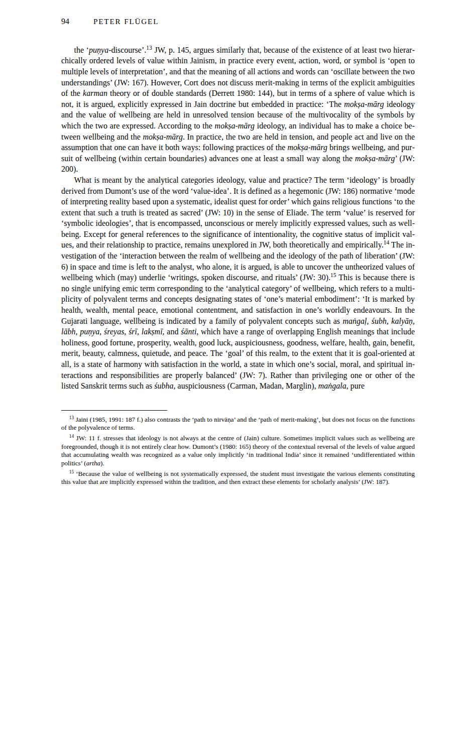94 Peter Flügel
the ‘puṇya-discourse’.13 JW, p. 145, argues similarly that, because of the existence of at least two hierarchically ordered levels of value within Jainism, in practice every event, action, word, or symbol is ‘open to multiple levels of interpretation’, and that the meaning of all actions and words can ‘oscillate between the two understandings’ (JW: 167). However, Cort does not discuss merit-making in terms of the explicit ambiguities of the karman theory or of double standards (Derrett 1980: 144), but in terms of a sphere of value which is not, it is argued, explicitly expressed in Jain doctrine but embedded in practice: ‘The mokṣa-mārg ideology and the value of wellbeing are held in unresolved tension because of the multivocality of the symbols by which the two are expressed. According to the mokṣa-mārg ideology, an individual has to make a choice between wellbeing and the mokṣa-mārg. In practice, the two are held in tension, and people act and live on the assumption that one can have it both ways: following practices of the mokṣa-mārg brings wellbeing, and pursuit of wellbeing (within certain boundaries) advances one at least a small way along the mokṣa-mārg’ (JW: 200).
What is meant by the analytical categories ideology, value and practice? The term ‘ideology’ is broadly derived from Dumont’s use of the word ‘value-idea’. It is defined as a hegemonic (JW: 186) normative ‘mode of interpreting reality based upon a systematic, idealist quest for order’ which gains religious functions ‘to the extent that such a truth is treated as sacred’ (JW: 10) in the sense of Eliade. The term ‘value’ is reserved for ‘symbolic ideologies’, that is encompassed, unconscious or merely implicitly expressed values, such as wellbeing. Except for general references to the significance of intentionality, the cognitive status of implicit values, and their relationship to practice, remains unexplored in JW, both theoretically and empirically.14 The investigation of the ‘interaction between the realm of wellbeing and the ideology of the path of liberation’ (JW: 6) in space and time is left to the analyst, who alone, it is argued, is able to uncover the untheorized values of wellbeing which (may) underlie ‘writings, spoken discourse, and rituals’ (JW: 30).15 This is because there is no single unifying emic term corresponding to the ‘analytical category’ of wellbeing, which refers to a multiplicity of polyvalent terms and concepts designating states of ‘one’s material embodiment’: ‘It is marked by health, wealth, mental peace, emotional contentment, and satisfaction in one’s worldly endeavours. In the Gujarati language, wellbeing is indicated by a family of polyvalent concepts such as maṅgaḷ, śubh, kalyāṇ, lābh, puṇya, śreyas, śrī, lakṣmī, and śānti, which have a range of overlapping English meanings that include holiness, good fortune, prosperity, wealth, good luck, auspiciousness, goodness, welfare, health, gain, benefit, merit, beauty, calmness, quietude, and peace. The ‘goal’ of this realm, to the extent that it is goal-oriented at all, is a state of harmony with satisfaction in the world, a state in which one’s social, moral, and spiritual interactions and responsibilities are properly balanced’ (JW: 7). Rather than privileging one or other of the listed Sanskrit terms such as śubha, auspiciousness (Carman, Madan, Marglin), maṅgala, pure
13 Jaini (1985, 1991: 187 f.) also contrasts the ‘path to nirvāṇa’ and the ‘path of merit-making’, but does not focus on the functions of the polyvalence of terms.
14 JW: 11 f. stresses that ideology is not always at the centre of (Jain) culture. Sometimes implicit values such as wellbeing are foregrounded, though it is not entirely clear how. Dumont’s (1980: 165) theory of the contextual reversal of the levels of value argued that accumulating wealth was recognized as a value only implicitly ‘in traditional India’ since it remained ‘undifferentiated within politics’ (artha).
15 ‘Because the value of wellbeing is not systematically expressed, the student must investigate the various elements constituting this value that are implicitly expressed within the tradition, and then extract these elements for scholarly analysis’ (JW: 187).